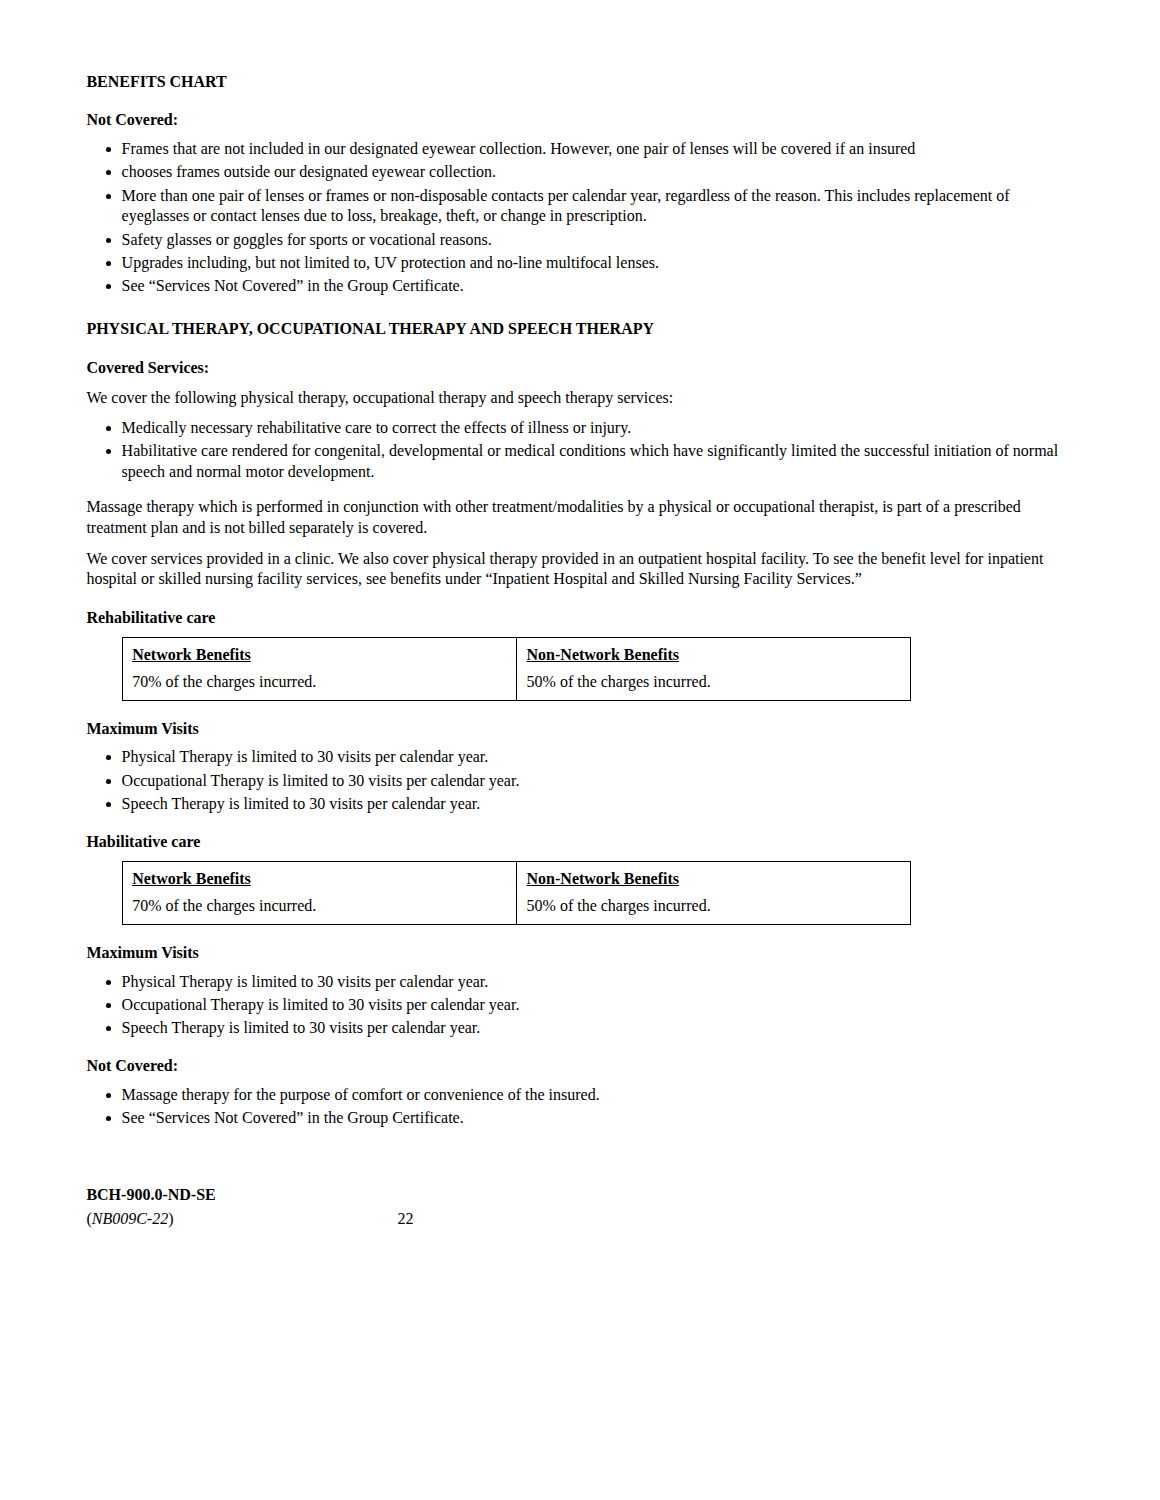BENEFITS CHART
Not Covered:
Frames that are not included in our designated eyewear collection. However, one pair of lenses will be covered if an insured
chooses frames outside our designated eyewear collection.
More than one pair of lenses or frames or non-disposable contacts per calendar year, regardless of the reason. This includes replacement of eyeglasses or contact lenses due to loss, breakage, theft, or change in prescription.
Safety glasses or goggles for sports or vocational reasons.
Upgrades including, but not limited to, UV protection and no-line multifocal lenses.
See “Services Not Covered” in the Group Certificate.
PHYSICAL THERAPY, OCCUPATIONAL THERAPY AND SPEECH THERAPY
Covered Services:
We cover the following physical therapy, occupational therapy and speech therapy services:
Medically necessary rehabilitative care to correct the effects of illness or injury.
Habilitative care rendered for congenital, developmental or medical conditions which have significantly limited the successful initiation of normal speech and normal motor development.
Massage therapy which is performed in conjunction with other treatment/modalities by a physical or occupational therapist, is part of a prescribed treatment plan and is not billed separately is covered.
We cover services provided in a clinic. We also cover physical therapy provided in an outpatient hospital facility. To see the benefit level for inpatient hospital or skilled nursing facility services, see benefits under “Inpatient Hospital and Skilled Nursing Facility Services.”
Rehabilitative care
| Network Benefits | Non-Network Benefits |
| 70% of the charges incurred. | 50% of the charges incurred. |
Maximum Visits
Physical Therapy is limited to 30 visits per calendar year.
Occupational Therapy is limited to 30 visits per calendar year.
Speech Therapy is limited to 30 visits per calendar year.
Habilitative care
| Network Benefits | Non-Network Benefits |
| 70% of the charges incurred. | 50% of the charges incurred. |
Maximum Visits
Physical Therapy is limited to 30 visits per calendar year.
Occupational Therapy is limited to 30 visits per calendar year.
Speech Therapy is limited to 30 visits per calendar year.
Not Covered:
Massage therapy for the purpose of comfort or convenience of the insured.
See “Services Not Covered” in the Group Certificate.
BCH-900.0-ND-SE
(NB009C-22)22